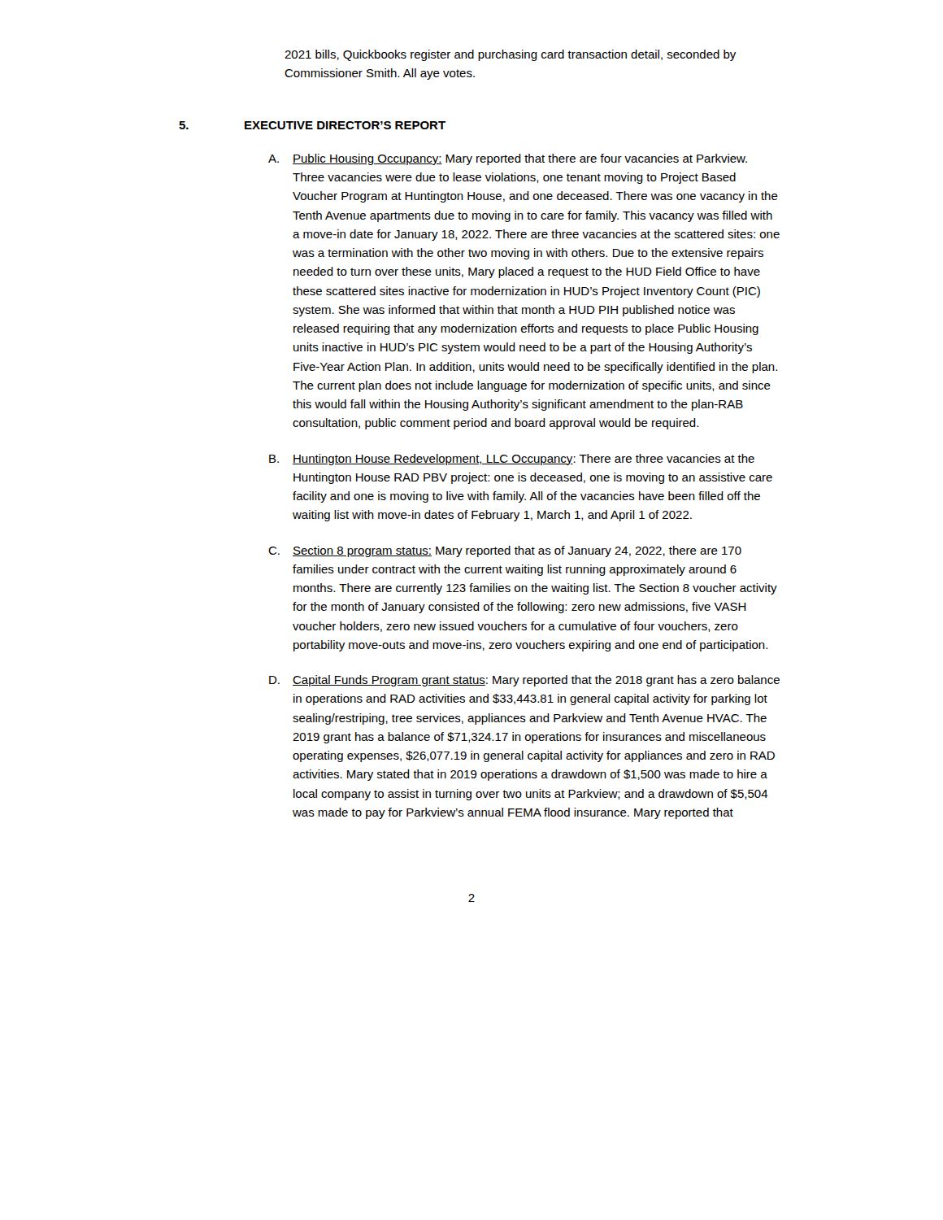2021 bills, Quickbooks register and purchasing card transaction detail, seconded by Commissioner Smith. All aye votes.
5. EXECUTIVE DIRECTOR’S REPORT
A.
Public Housing Occupancy: Mary reported that there are four vacancies at Parkview. Three vacancies were due to lease violations, one tenant moving to Project Based Voucher Program at Huntington House, and one deceased. There was one vacancy in the Tenth Avenue apartments due to moving in to care for family. This vacancy was filled with a move-in date for January 18, 2022. There are three vacancies at the scattered sites: one was a termination with the other two moving in with others. Due to the extensive repairs needed to turn over these units, Mary placed a request to the HUD Field Office to have these scattered sites inactive for modernization in HUD’s Project Inventory Count (PIC) system. She was informed that within that month a HUD PIH published notice was released requiring that any modernization efforts and requests to place Public Housing units inactive in HUD’s PIC system would need to be a part of the Housing Authority’s Five-Year Action Plan. In addition, units would need to be specifically identified in the plan. The current plan does not include language for modernization of specific units, and since this would fall within the Housing Authority’s significant amendment to the plan-RAB consultation, public comment period and board approval would be required.
B.
Huntington House Redevelopment, LLC Occupancy: There are three vacancies at the Huntington House RAD PBV project: one is deceased, one is moving to an assistive care facility and one is moving to live with family. All of the vacancies have been filled off the waiting list with move-in dates of February 1, March 1, and April 1 of 2022.
C.
Section 8 program status: Mary reported that as of January 24, 2022, there are 170 families under contract with the current waiting list running approximately around 6 months. There are currently 123 families on the waiting list. The Section 8 voucher activity for the month of January consisted of the following: zero new admissions, five VASH voucher holders, zero new issued vouchers for a cumulative of four vouchers, zero portability move-outs and move-ins, zero vouchers expiring and one end of participation.
D.
Capital Funds Program grant status: Mary reported that the 2018 grant has a zero balance in operations and RAD activities and $33,443.81 in general capital activity for parking lot sealing/restriping, tree services, appliances and Parkview and Tenth Avenue HVAC. The 2019 grant has a balance of $71,324.17 in operations for insurances and miscellaneous operating expenses, $26,077.19 in general capital activity for appliances and zero in RAD activities. Mary stated that in 2019 operations a drawdown of $1,500 was made to hire a local company to assist in turning over two units at Parkview; and a drawdown of $5,504 was made to pay for Parkview’s annual FEMA flood insurance. Mary reported that
2